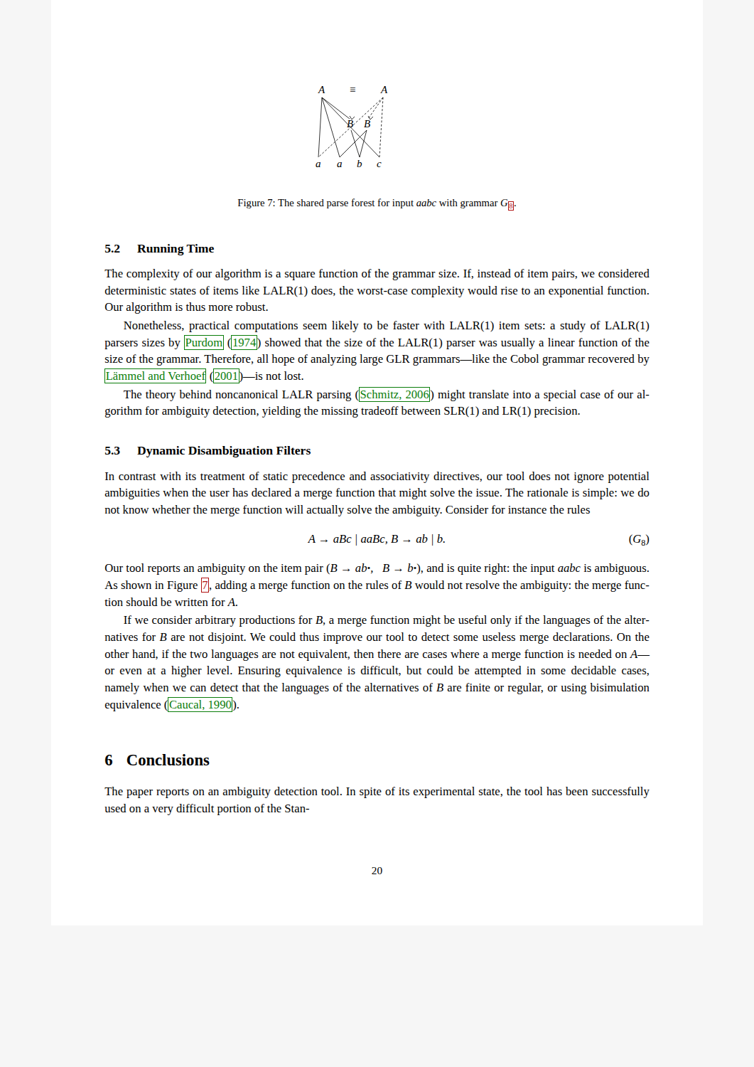A ≡ A B B a a b c
Figure 7: The shared parse forest for input aabc with grammar G8.
5.2 Running Time
The complexity of our algorithm is a square function of the grammar size. If, instead of item pairs, we considered deterministic states of items like LALR(1) does, the worst-case complexity would rise to an exponential function. Our algorithm is thus more robust.
Nonetheless, practical computations seem likely to be faster with LALR(1) item sets: a study of LALR(1) parsers sizes by Purdom (1974) showed that the size of the LALR(1) parser was usually a linear function of the size of the grammar. Therefore, all hope of analyzing large GLR grammars—like the Cobol grammar recovered by Lämmel and Verhoef (2001)—is not lost.
The theory behind noncanonical LALR parsing (Schmitz, 2006) might translate into a special case of our algorithm for ambiguity detection, yielding the missing tradeoff between SLR(1) and LR(1) precision.
5.3 Dynamic Disambiguation Filters
In contrast with its treatment of static precedence and associativity directives, our tool does not ignore potential ambiguities when the user has declared a merge function that might solve the issue. The rationale is simple: we do not know whether the merge function will actually solve the ambiguity. Consider for instance the rules
A → aBc | aaBc, B → ab | b. (G8)
Our tool reports an ambiguity on the item pair (B → ab•, B → b•), and is quite right: the input aabc is ambiguous. As shown in Figure 7, adding a merge function on the rules of B would not resolve the ambiguity: the merge function should be written for A.
If we consider arbitrary productions for B, a merge function might be useful only if the languages of the alternatives for B are not disjoint. We could thus improve our tool to detect some useless merge declarations. On the other hand, if the two languages are not equivalent, then there are cases where a merge function is needed on A—or even at a higher level. Ensuring equivalence is difficult, but could be attempted in some decidable cases, namely when we can detect that the languages of the alternatives of B are finite or regular, or using bisimulation equivalence (Caucal, 1990).
6 Conclusions
The paper reports on an ambiguity detection tool. In spite of its experimental state, the tool has been successfully used on a very difficult portion of the Stan-
20